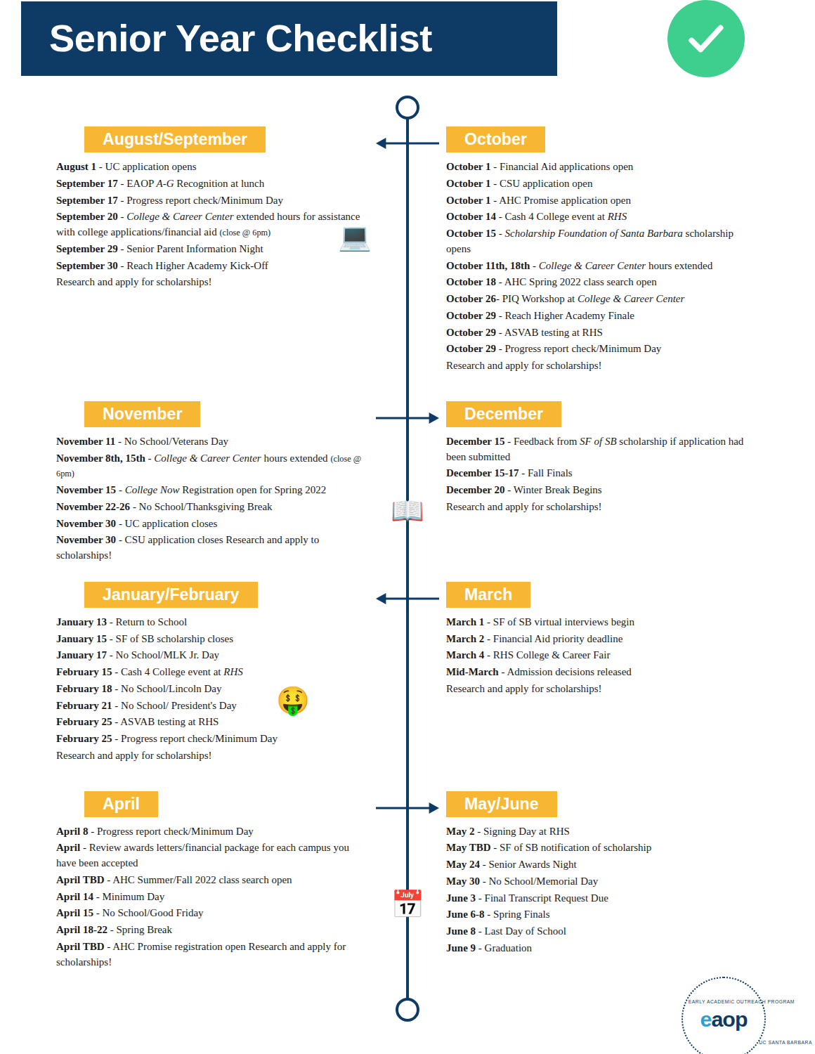Senior Year Checklist
💻 📖 🤑 📅
August/September
August 1 - UC application opens
September 17 - EAOP A-G Recognition at lunch
September 17 - Progress report check/Minimum Day
September 20 - College & Career Center extended hours for assistance with college applications/financial aid (close @ 6pm)
September 29 - Senior Parent Information Night
September 30 - Reach Higher Academy Kick-Off
Research and apply for scholarships!
October
October 1 - Financial Aid applications open
October 1 - CSU application open
October 1 - AHC Promise application open
October 14 - Cash 4 College event at RHS
October 15 - Scholarship Foundation of Santa Barbara scholarship opens
October 11th, 18th - College & Career Center hours extended
October 18 - AHC Spring 2022 class search open
October 26- PIQ Workshop at College & Career Center
October 29 - Reach Higher Academy Finale
October 29 - ASVAB testing at RHS
October 29 - Progress report check/Minimum Day
Research and apply for scholarships!
November
November 11 - No School/Veterans Day
November 8th, 15th - College & Career Center hours extended (close @ 6pm)
November 15 - College Now Registration open for Spring 2022
November 22-26 - No School/Thanksgiving Break
November 30 - UC application closes
November 30 - CSU application closes Research and apply to scholarships!
December
December 15 - Feedback from SF of SB scholarship if application had been submitted
December 15-17 - Fall Finals
December 20 - Winter Break Begins
Research and apply for scholarships!
January/February
January 13 - Return to School
January 15 - SF of SB scholarship closes
January 17 - No School/MLK Jr. Day
February 15 - Cash 4 College event at RHS
February 18 - No School/Lincoln Day
February 21 - No School/ President's Day
February 25 - ASVAB testing at RHS
February 25 - Progress report check/Minimum Day
Research and apply for scholarships!
March
March 1 - SF of SB virtual interviews begin
March 2 - Financial Aid priority deadline
March 4 - RHS College & Career Fair
Mid-March - Admission decisions released
Research and apply for scholarships!
April
April 8 - Progress report check/Minimum Day
April - Review awards letters/financial package for each campus you have been accepted
April TBD - AHC Summer/Fall 2022 class search open
April 14 - Minimum Day
April 15 - No School/Good Friday
April 18-22 - Spring Break
April TBD - AHC Promise registration open Research and apply for scholarships!
May/June
May 2 - Signing Day at RHS
May TBD - SF of SB notification of scholarship
May 24 - Senior Awards Night
May 30 - No School/Memorial Day
June 3 - Final Transcript Request Due
June 6-8 - Spring Finals
June 8 - Last Day of School
June 9 - Graduation
eaop
EARLY ACADEMIC OUTREACH PROGRAM UC SANTA BARBARA